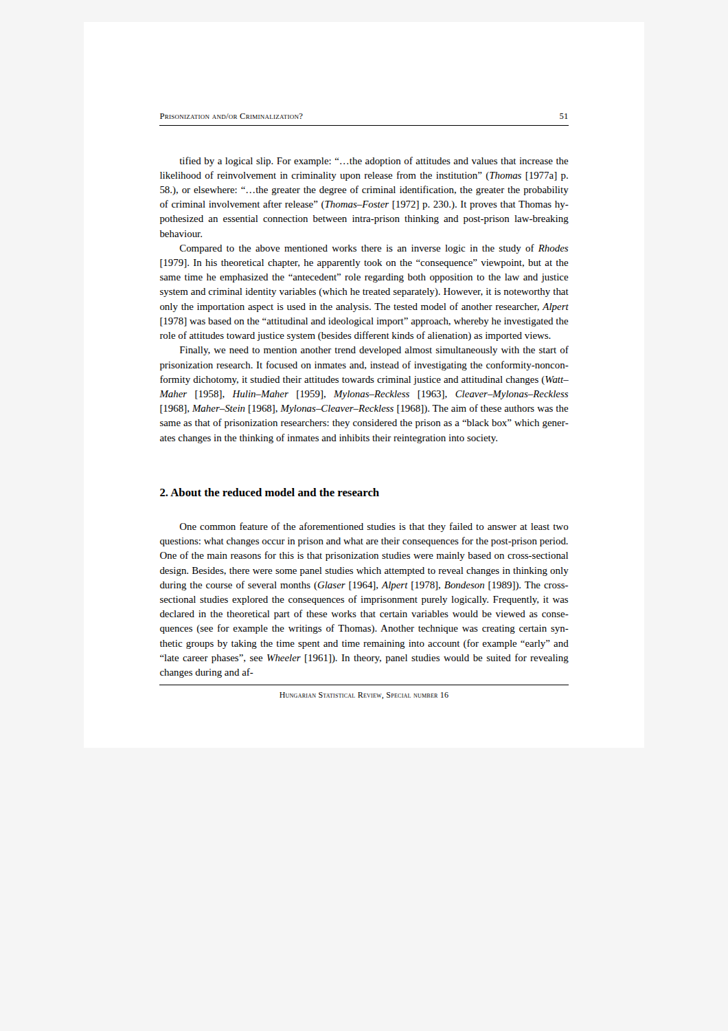Prisonization and/or Criminalization? 51
tified by a logical slip. For example: “…the adoption of attitudes and values that increase the likelihood of reinvolvement in criminality upon release from the institution” (Thomas [1977a] p. 58.), or elsewhere: “…the greater the degree of criminal identification, the greater the probability of criminal involvement after release” (Thomas–Foster [1972] p. 230.). It proves that Thomas hypothesized an essential connection between intra-prison thinking and post-prison law-breaking behaviour.
Compared to the above mentioned works there is an inverse logic in the study of Rhodes [1979]. In his theoretical chapter, he apparently took on the “consequence” viewpoint, but at the same time he emphasized the “antecedent” role regarding both opposition to the law and justice system and criminal identity variables (which he treated separately). However, it is noteworthy that only the importation aspect is used in the analysis. The tested model of another researcher, Alpert [1978] was based on the “attitudinal and ideological import” approach, whereby he investigated the role of attitudes toward justice system (besides different kinds of alienation) as imported views.
Finally, we need to mention another trend developed almost simultaneously with the start of prisonization research. It focused on inmates and, instead of investigating the conformity-nonconformity dichotomy, it studied their attitudes towards criminal justice and attitudinal changes (Watt–Maher [1958], Hulin–Maher [1959], Mylonas–Reckless [1963], Cleaver–Mylonas–Reckless [1968], Maher–Stein [1968], Mylonas–Cleaver–Reckless [1968]). The aim of these authors was the same as that of prisonization researchers: they considered the prison as a “black box” which generates changes in the thinking of inmates and inhibits their reintegration into society.
2. About the reduced model and the research
One common feature of the aforementioned studies is that they failed to answer at least two questions: what changes occur in prison and what are their consequences for the post-prison period. One of the main reasons for this is that prisonization studies were mainly based on cross-sectional design. Besides, there were some panel studies which attempted to reveal changes in thinking only during the course of several months (Glaser [1964], Alpert [1978], Bondeson [1989]). The cross-sectional studies explored the consequences of imprisonment purely logically. Frequently, it was declared in the theoretical part of these works that certain variables would be viewed as consequences (see for example the writings of Thomas). Another technique was creating certain synthetic groups by taking the time spent and time remaining into account (for example “early” and “late career phases”, see Wheeler [1961]). In theory, panel studies would be suited for revealing changes during and af-
Hungarian Statistical Review, Special number 16